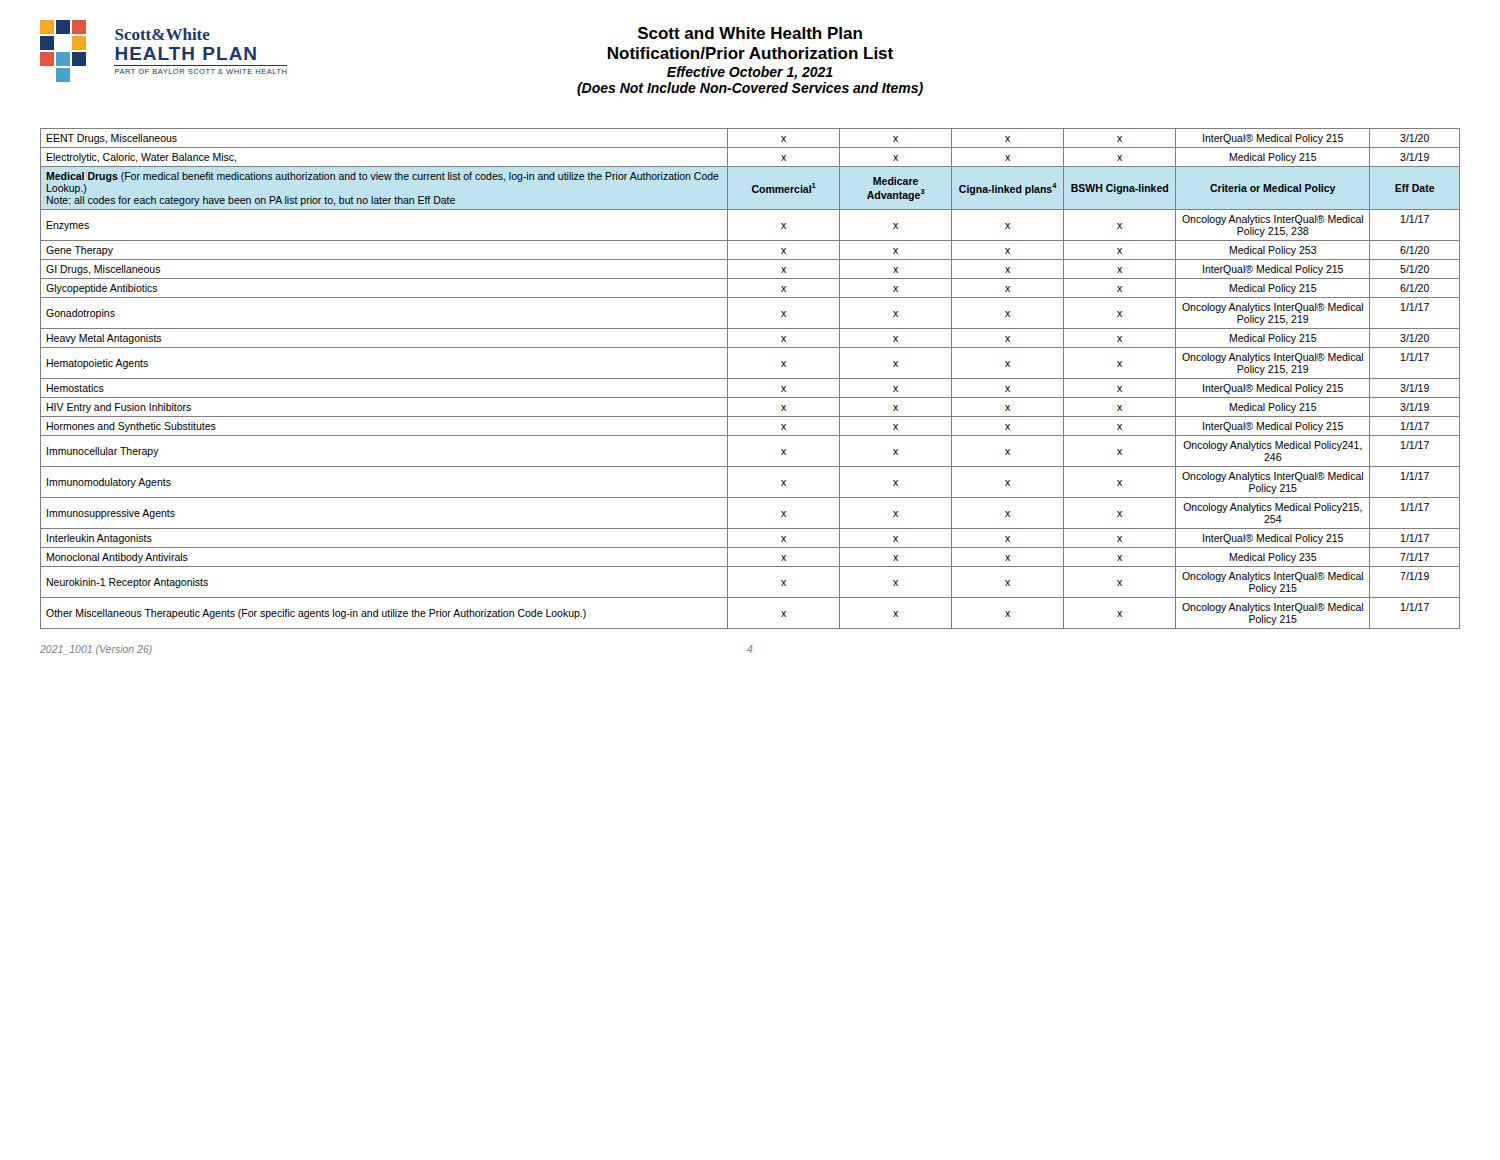Scott&White
HEALTH PLAN
PART OF BAYLOR SCOTT & WHITE HEALTH
Scott and White Health Plan
Notification/Prior Authorization List
Effective October 1, 2021
(Does Not Include Non-Covered Services and Items)
| EENT Drugs, Miscellaneous | x | x | x | x | InterQual® Medical Policy 215 | 3/1/20 |
| Electrolytic, Caloric, Water Balance Misc, | x | x | x | x | Medical Policy 215 | 3/1/19 |
| Medical Drugs (For medical benefit medications authorization and to view the current list of codes, log-in and utilize the Prior Authorization Code Lookup.) Note: all codes for each category have been on PA list prior to, but no later than Eff Date | Commercial 1 | Medicare Advantage 3 | Cigna-linked plans 4 | BSWH Cigna-linked | Criteria or Medical Policy | Eff Date |
| Enzymes | x | x | x | x | Oncology Analytics InterQual® Medical Policy 215, 238 | 1/1/17 |
| Gene Therapy | x | x | x | x | Medical Policy 253 | 6/1/20 |
| GI Drugs, Miscellaneous | x | x | x | x | InterQual® Medical Policy 215 | 5/1/20 |
| Glycopeptide Antibiotics | x | x | x | x | Medical Policy 215 | 6/1/20 |
| Gonadotropins | x | x | x | x | Oncology Analytics InterQual® Medical Policy 215, 219 | 1/1/17 |
| Heavy Metal Antagonists | x | x | x | x | Medical Policy 215 | 3/1/20 |
| Hematopoietic Agents | x | x | x | x | Oncology Analytics InterQual® Medical Policy 215, 219 | 1/1/17 |
| Hemostatics | x | x | x | x | InterQual® Medical Policy 215 | 3/1/19 |
| HIV Entry and Fusion Inhibitors | x | x | x | x | Medical Policy 215 | 3/1/19 |
| Hormones and Synthetic Substitutes | x | x | x | x | InterQual® Medical Policy 215 | 1/1/17 |
| Immunocellular Therapy | x | x | x | x | Oncology Analytics Medical Policy241, 246 | 1/1/17 |
| Immunomodulatory Agents | x | x | x | x | Oncology Analytics InterQual® Medical Policy 215 | 1/1/17 |
| Immunosuppressive Agents | x | x | x | x | Oncology Analytics Medical Policy215, 254 | 1/1/17 |
| Interleukin Antagonists | x | x | x | x | InterQual® Medical Policy 215 | 1/1/17 |
| Monoclonal Antibody Antivirals | x | x | x | x | Medical Policy 235 | 7/1/17 |
| Neurokinin-1 Receptor Antagonists | x | x | x | x | Oncology Analytics InterQual® Medical Policy 215 | 7/1/19 |
| Other Miscellaneous Therapeutic Agents (For specific agents log-in and utilize the Prior Authorization Code Lookup.) | x | x | x | x | Oncology Analytics InterQual® Medical Policy 215 | 1/1/17 |
2021_1001 (Version 26) 4